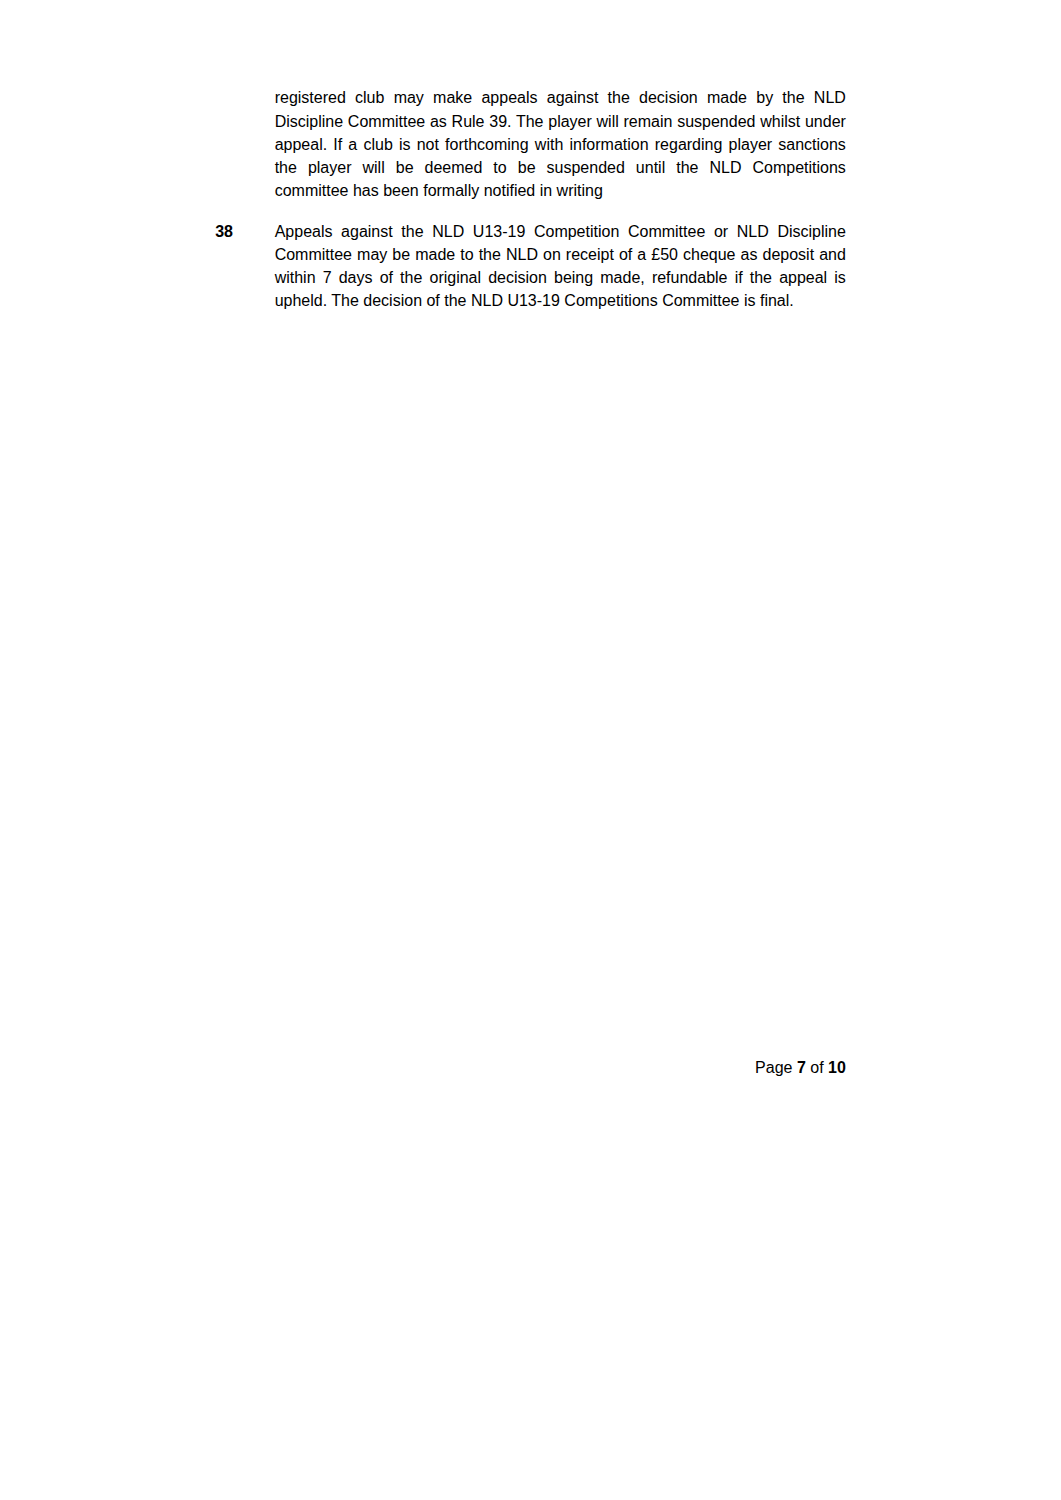registered club may make appeals against the decision made by the NLD Discipline Committee as Rule 39. The player will remain suspended whilst under appeal. If a club is not forthcoming with information regarding player sanctions the player will be deemed to be suspended until the NLD Competitions committee has been formally notified in writing
38
Appeals against the NLD U13-19 Competition Committee or NLD Discipline Committee may be made to the NLD on receipt of a £50 cheque as deposit and within 7 days of the original decision being made, refundable if the appeal is upheld. The decision of the NLD U13-19 Competitions Committee is final.
Page 7 of 10